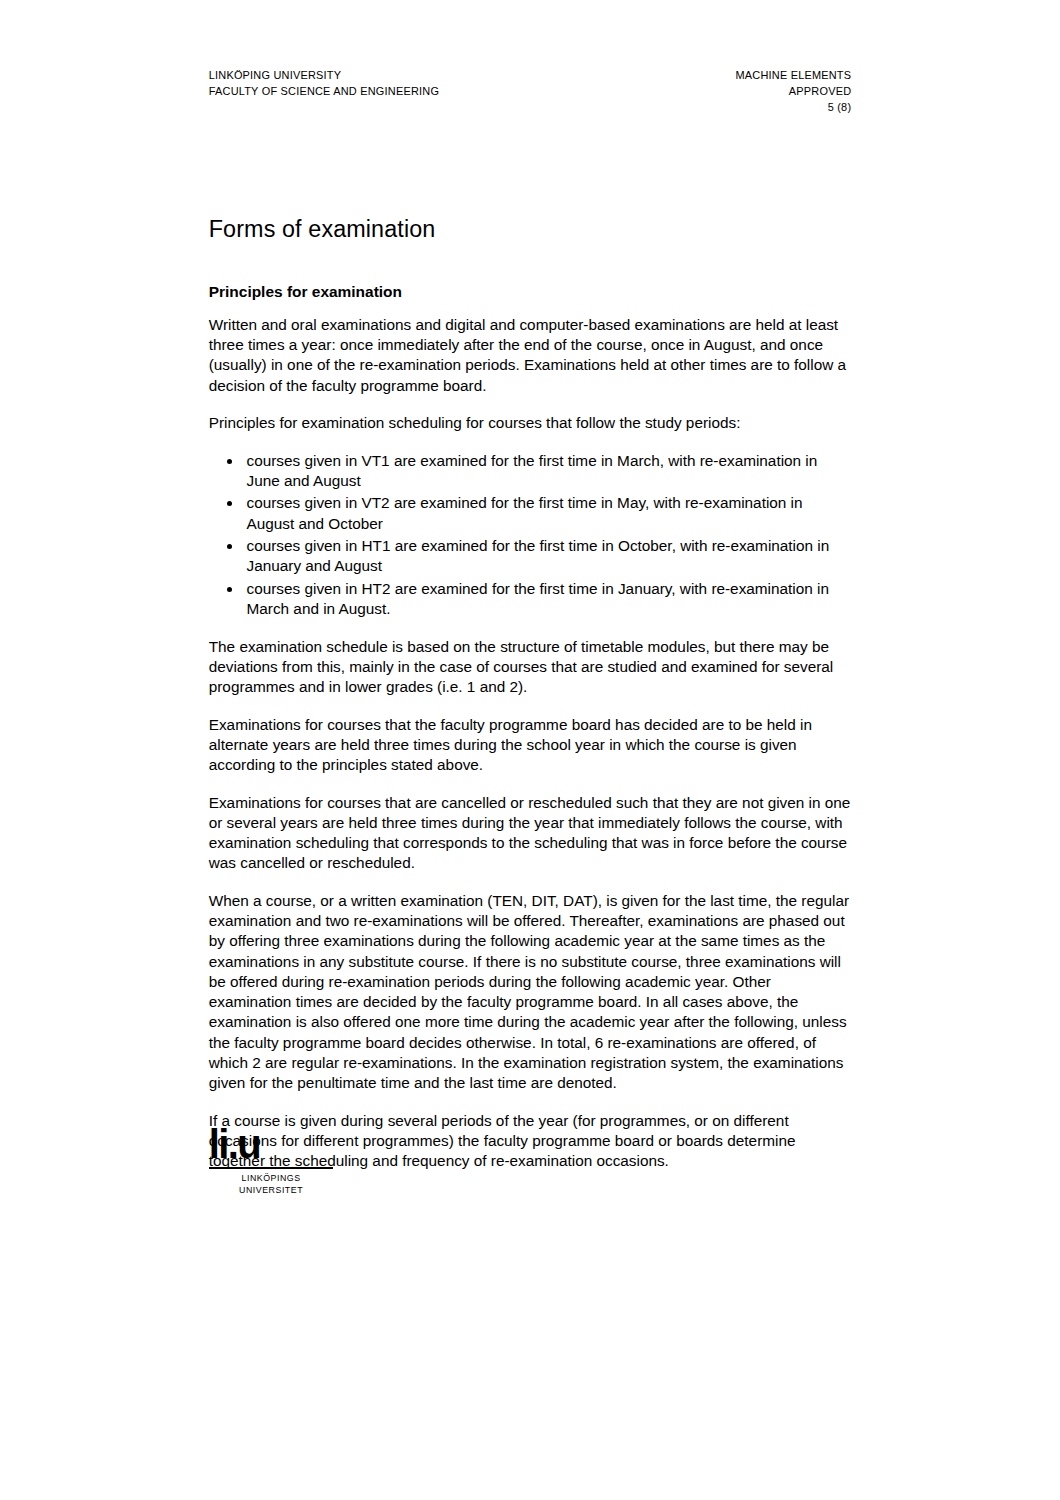Linköping University
Faculty of Science and Engineering
Machine Elements
Approved
5 (8)
Forms of examination
Principles for examination
Written and oral examinations and digital and computer-based examinations are held at least three times a year: once immediately after the end of the course, once in August, and once (usually) in one of the re-examination periods. Examinations held at other times are to follow a decision of the faculty programme board.
Principles for examination scheduling for courses that follow the study periods:
courses given in VT1 are examined for the first time in March, with re-examination in June and August
courses given in VT2 are examined for the first time in May, with re-examination in August and October
courses given in HT1 are examined for the first time in October, with re-examination in January and August
courses given in HT2 are examined for the first time in January, with re-examination in March and in August.
The examination schedule is based on the structure of timetable modules, but there may be deviations from this, mainly in the case of courses that are studied and examined for several programmes and in lower grades (i.e. 1 and 2).
Examinations for courses that the faculty programme board has decided are to be held in alternate years are held three times during the school year in which the course is given according to the principles stated above.
Examinations for courses that are cancelled or rescheduled such that they are not given in one or several years are held three times during the year that immediately follows the course, with examination scheduling that corresponds to the scheduling that was in force before the course was cancelled or rescheduled.
When a course, or a written examination (TEN, DIT, DAT), is given for the last time, the regular examination and two re-examinations will be offered. Thereafter, examinations are phased out by offering three examinations during the following academic year at the same times as the examinations in any substitute course. If there is no substitute course, three examinations will be offered during re-examination periods during the following academic year. Other examination times are decided by the faculty programme board. In all cases above, the examination is also offered one more time during the academic year after the following, unless the faculty programme board decides otherwise. In total, 6 re-examinations are offered, of which 2 are regular re-examinations. In the examination registration system, the examinations given for the penultimate time and the last time are denoted.
If a course is given during several periods of the year (for programmes, or on different occasions for different programmes) the faculty programme board or boards determine together the scheduling and frequency of re-examination occasions.
li. u
LINKÖPINGS UNIVERSITET